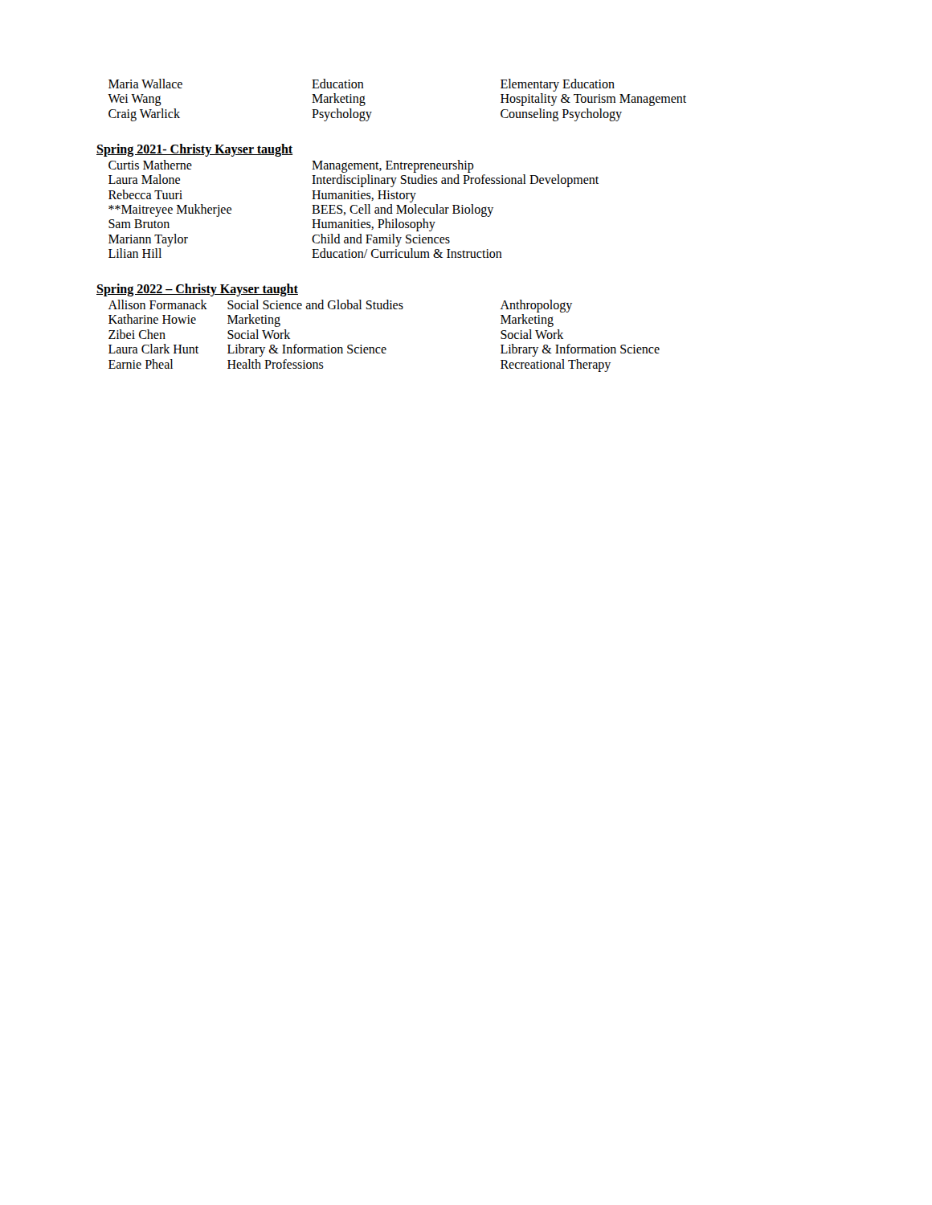| Maria Wallace | Education | Elementary Education |
| Wei Wang | Marketing | Hospitality & Tourism Management |
| Craig Warlick | Psychology | Counseling Psychology |
Spring 2021- Christy Kayser taught
| Curtis Matherne | Management, Entrepreneurship |
| Laura Malone | Interdisciplinary Studies and Professional Development |
| Rebecca Tuuri | Humanities, History |
| **Maitreyee Mukherjee | BEES, Cell and Molecular Biology |
| Sam Bruton | Humanities, Philosophy |
| Mariann Taylor | Child and Family Sciences |
| Lilian Hill | Education/ Curriculum & Instruction |
Spring 2022 – Christy Kayser taught
| Allison Formanack | Social Science and Global Studies | Anthropology |
| Katharine Howie | Marketing | Marketing |
| Zibei Chen | Social Work | Social Work |
| Laura Clark Hunt | Library & Information Science | Library & Information Science |
| Earnie Pheal | Health Professions | Recreational Therapy |